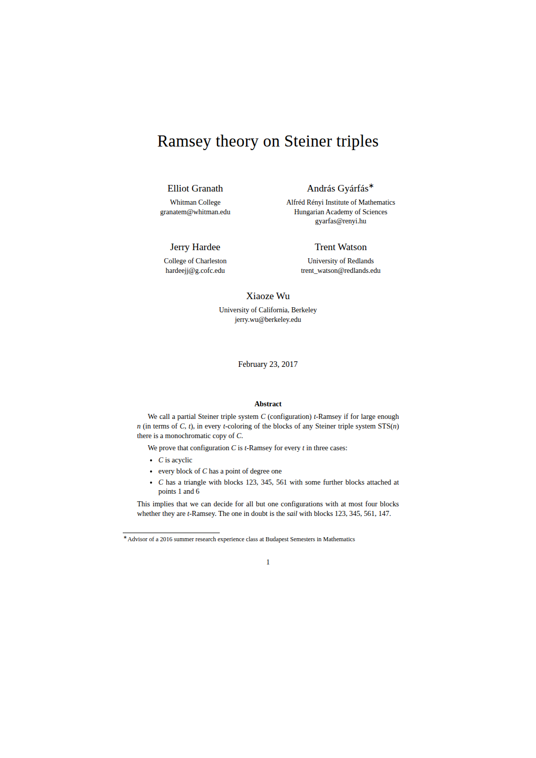Ramsey theory on Steiner triples
| Elliot Granath Whitman College granatem@whitman.edu | András Gyárfás ∗ Alfréd Rényi Institute of Mathematics Hungarian Academy of Sciences gyarfas@renyi.hu |
| Jerry Hardee College of Charleston hardeejj@g.cofc.edu | Trent Watson University of Redlands trent_watson@redlands.edu |
Xiaoze Wu
University of California, Berkeley
jerry.wu@berkeley.edu
February 23, 2017
Abstract
We call a partial Steiner triple system C (configuration) t-Ramsey if for large enough n (in terms of C, t), in every t-coloring of the blocks of any Steiner triple system STS(n) there is a monochromatic copy of C.
We prove that configuration C is t-Ramsey for every t in three cases:
C is acyclic
every block of C has a point of degree one
C has a triangle with blocks 123, 345, 561 with some further blocks attached at points 1 and 6
This implies that we can decide for all but one configurations with at most four blocks whether they are t-Ramsey. The one in doubt is the sail with blocks 123, 345, 561, 147.
∗Advisor of a 2016 summer research experience class at Budapest Semesters in Mathematics
1